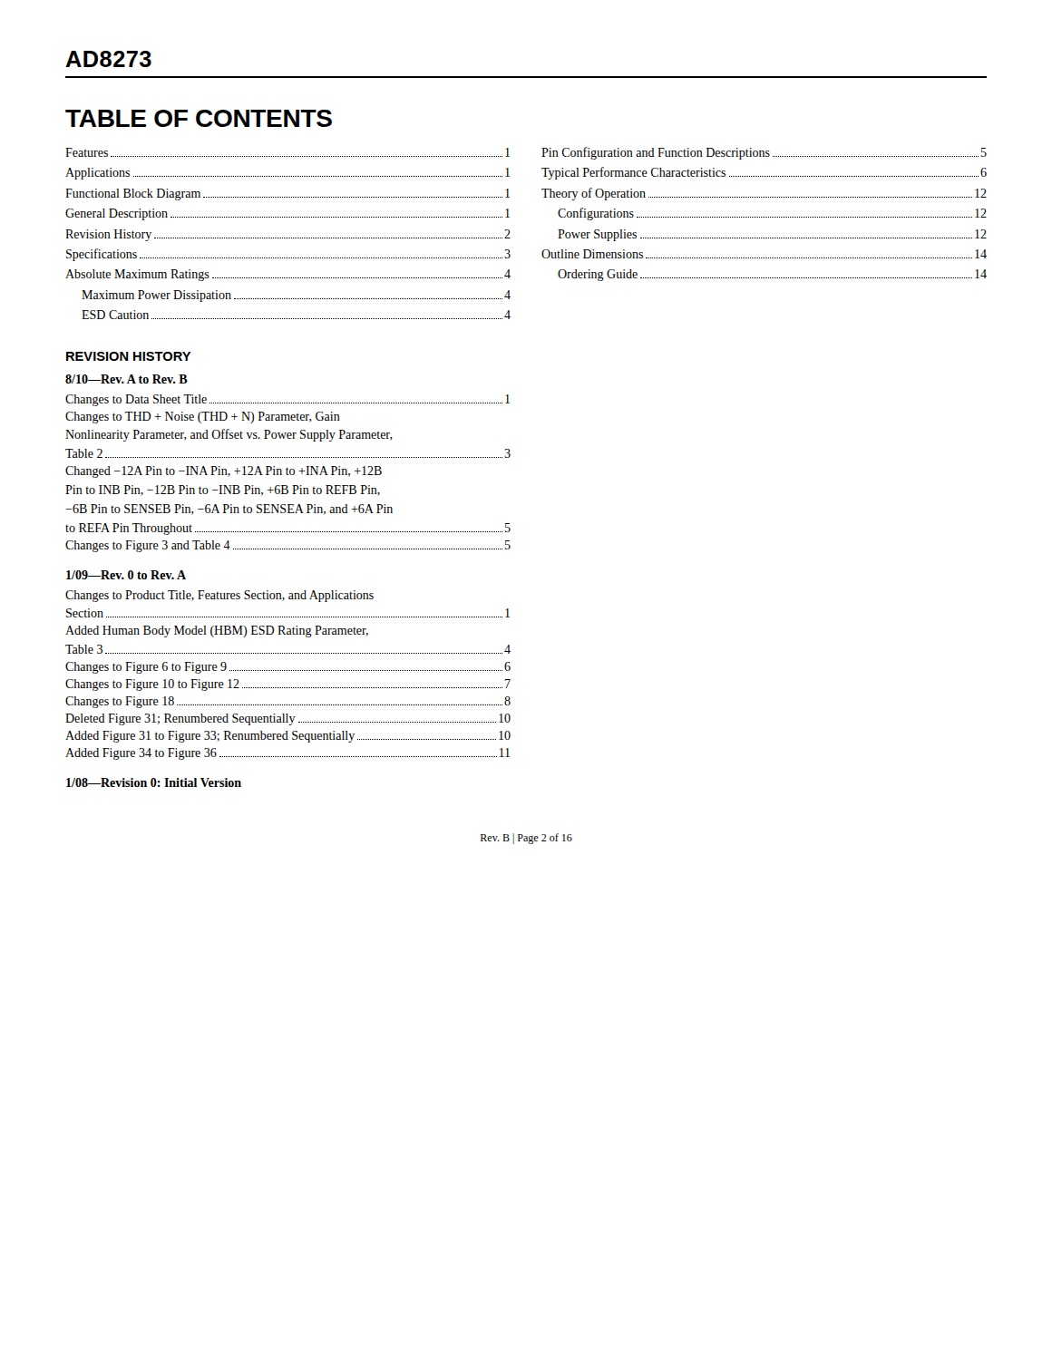AD8273
TABLE OF CONTENTS
Features 1
Applications 1
Functional Block Diagram 1
General Description 1
Revision History 2
Specifications 3
Absolute Maximum Ratings 4
Maximum Power Dissipation 4
ESD Caution 4
REVISION HISTORY
8/10—Rev. A to Rev. B
Changes to Data Sheet Title 1
Changes to THD + Noise (THD + N) Parameter, Gain
Nonlinearity Parameter, and Offset vs. Power Supply Parameter,
Table 2 3
Changed −12A Pin to −INA Pin, +12A Pin to +INA Pin, +12B
Pin to INB Pin, −12B Pin to −INB Pin, +6B Pin to REFB Pin,
−6B Pin to SENSEB Pin, −6A Pin to SENSEA Pin, and +6A Pin
to REFA Pin Throughout 5
Changes to Figure 3 and Table 4 5
1/09—Rev. 0 to Rev. A
Changes to Product Title, Features Section, and Applications
Section 1
Added Human Body Model (HBM) ESD Rating Parameter,
Table 3 4
Changes to Figure 6 to Figure 9 6
Changes to Figure 10 to Figure 12 7
Changes to Figure 18 8
Deleted Figure 31; Renumbered Sequentially 10
Added Figure 31 to Figure 33; Renumbered Sequentially 10
Added Figure 34 to Figure 36 11
1/08—Revision 0: Initial Version
Pin Configuration and Function Descriptions 5
Typical Performance Characteristics 6
Theory of Operation 12
Configurations 12
Power Supplies 12
Outline Dimensions 14
Ordering Guide 14
Rev. B | Page 2 of 16